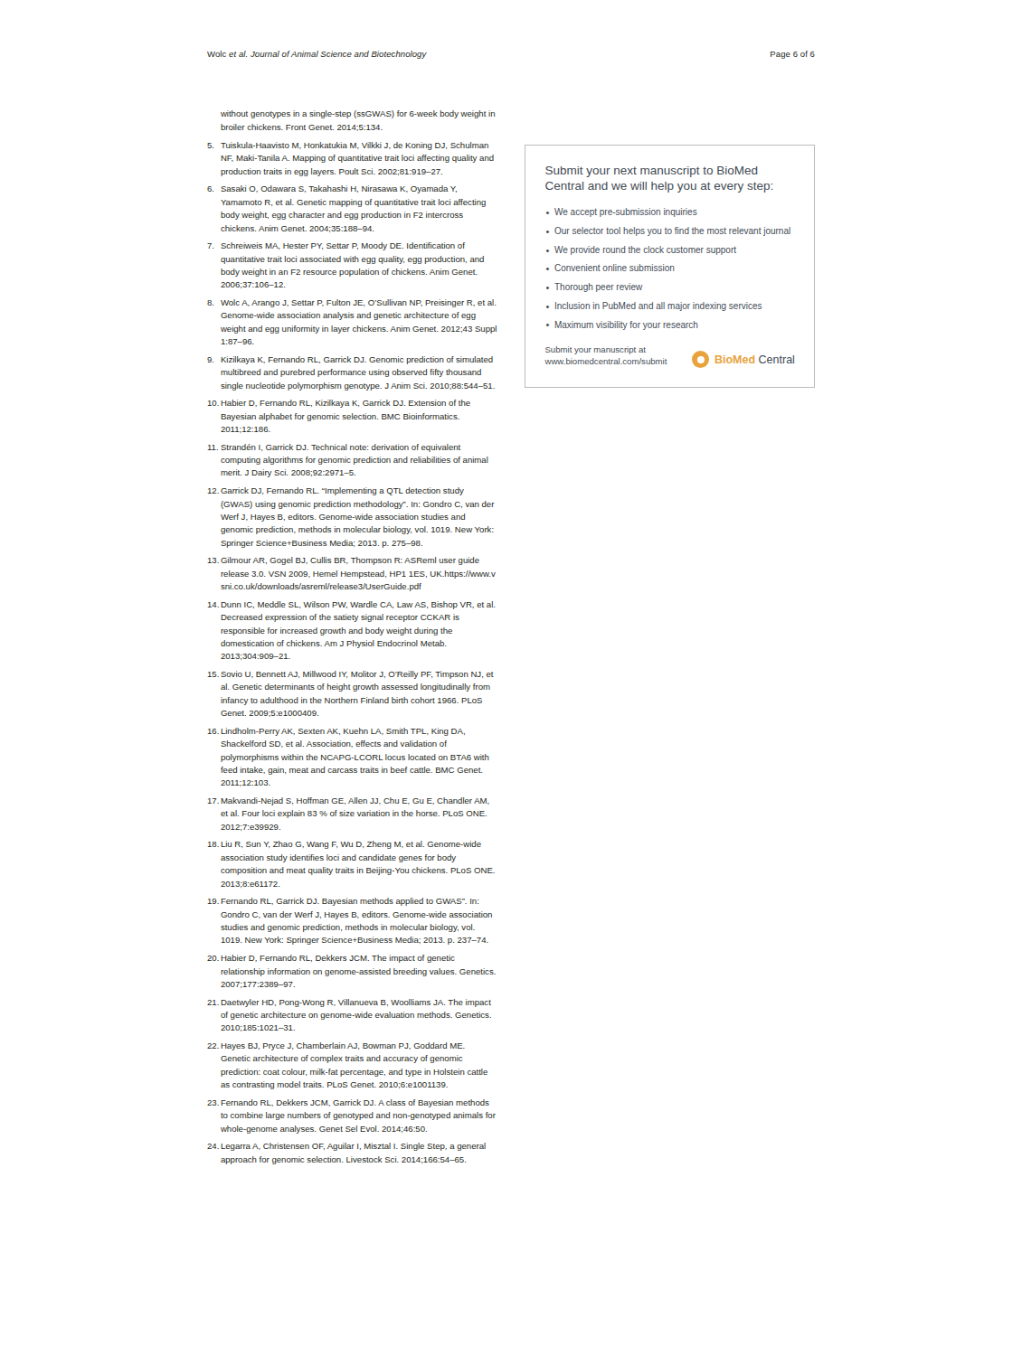Wolc et al. Journal of Animal Science and Biotechnology
Page 6 of 6
without genotypes in a single-step (ssGWAS) for 6-week body weight in broiler chickens. Front Genet. 2014;5:134.
Tuiskula-Haavisto M, Honkatukia M, Vilkki J, de Koning DJ, Schulman NF, Maki-Tanila A. Mapping of quantitative trait loci affecting quality and production traits in egg layers. Poult Sci. 2002;81:919–27.
Sasaki O, Odawara S, Takahashi H, Nirasawa K, Oyamada Y, Yamamoto R, et al. Genetic mapping of quantitative trait loci affecting body weight, egg character and egg production in F2 intercross chickens. Anim Genet. 2004;35:188–94.
Schreiweis MA, Hester PY, Settar P, Moody DE. Identification of quantitative trait loci associated with egg quality, egg production, and body weight in an F2 resource population of chickens. Anim Genet. 2006;37:106–12.
Wolc A, Arango J, Settar P, Fulton JE, O’Sullivan NP, Preisinger R, et al. Genome-wide association analysis and genetic architecture of egg weight and egg uniformity in layer chickens. Anim Genet. 2012;43 Suppl 1:87–96.
Kizilkaya K, Fernando RL, Garrick DJ. Genomic prediction of simulated multibreed and purebred performance using observed fifty thousand single nucleotide polymorphism genotype. J Anim Sci. 2010;88:544–51.
Habier D, Fernando RL, Kizilkaya K, Garrick DJ. Extension of the Bayesian alphabet for genomic selection. BMC Bioinformatics. 2011;12:186.
Strandén I, Garrick DJ. Technical note: derivation of equivalent computing algorithms for genomic prediction and reliabilities of animal merit. J Dairy Sci. 2008;92:2971–5.
Garrick DJ, Fernando RL. “Implementing a QTL detection study (GWAS) using genomic prediction methodology”. In: Gondro C, van der Werf J, Hayes B, editors. Genome-wide association studies and genomic prediction, methods in molecular biology, vol. 1019. New York: Springer Science+Business Media; 2013. p. 275–98.
Gilmour AR, Gogel BJ, Cullis BR, Thompson R: ASReml user guide release 3.0. VSN 2009, Hemel Hempstead, HP1 1ES, UK.https://www.vsni.co.uk/downloads/asreml/release3/UserGuide.pdf
Dunn IC, Meddle SL, Wilson PW, Wardle CA, Law AS, Bishop VR, et al. Decreased expression of the satiety signal receptor CCKAR is responsible for increased growth and body weight during the domestication of chickens. Am J Physiol Endocrinol Metab. 2013;304:909–21.
Sovio U, Bennett AJ, Millwood IY, Molitor J, O’Reilly PF, Timpson NJ, et al. Genetic determinants of height growth assessed longitudinally from infancy to adulthood in the Northern Finland birth cohort 1966. PLoS Genet. 2009;5:e1000409.
Lindholm-Perry AK, Sexten AK, Kuehn LA, Smith TPL, King DA, Shackelford SD, et al. Association, effects and validation of polymorphisms within the NCAPG-LCORL locus located on BTA6 with feed intake, gain, meat and carcass traits in beef cattle. BMC Genet. 2011;12:103.
Makvandi-Nejad S, Hoffman GE, Allen JJ, Chu E, Gu E, Chandler AM, et al. Four loci explain 83 % of size variation in the horse. PLoS ONE. 2012;7:e39929.
Liu R, Sun Y, Zhao G, Wang F, Wu D, Zheng M, et al. Genome-wide association study identifies loci and candidate genes for body composition and meat quality traits in Beijing-You chickens. PLoS ONE. 2013;8:e61172.
Fernando RL, Garrick DJ. Bayesian methods applied to GWAS”. In: Gondro C, van der Werf J, Hayes B, editors. Genome-wide association studies and genomic prediction, methods in molecular biology, vol. 1019. New York: Springer Science+Business Media; 2013. p. 237–74.
Habier D, Fernando RL, Dekkers JCM. The impact of genetic relationship information on genome-assisted breeding values. Genetics. 2007;177:2389–97.
Daetwyler HD, Pong-Wong R, Villanueva B, Woolliams JA. The impact of genetic architecture on genome-wide evaluation methods. Genetics. 2010;185:1021–31.
Hayes BJ, Pryce J, Chamberlain AJ, Bowman PJ, Goddard ME. Genetic architecture of complex traits and accuracy of genomic prediction: coat colour, milk-fat percentage, and type in Holstein cattle as contrasting model traits. PLoS Genet. 2010;6:e1001139.
Fernando RL, Dekkers JCM, Garrick DJ. A class of Bayesian methods to combine large numbers of genotyped and non-genotyped animals for whole-genome analyses. Genet Sel Evol. 2014;46:50.
Legarra A, Christensen OF, Aguilar I, Misztal I. Single Step, a general approach for genomic selection. Livestock Sci. 2014;166:54–65.
Submit your next manuscript to BioMed Central and we will help you at every step:
We accept pre-submission inquiries
Our selector tool helps you to find the most relevant journal
We provide round the clock customer support
Convenient online submission
Thorough peer review
Inclusion in PubMed and all major indexing services
Maximum visibility for your research
Submit your manuscript at www.biomedcentral.com/submit
Bio Med Central